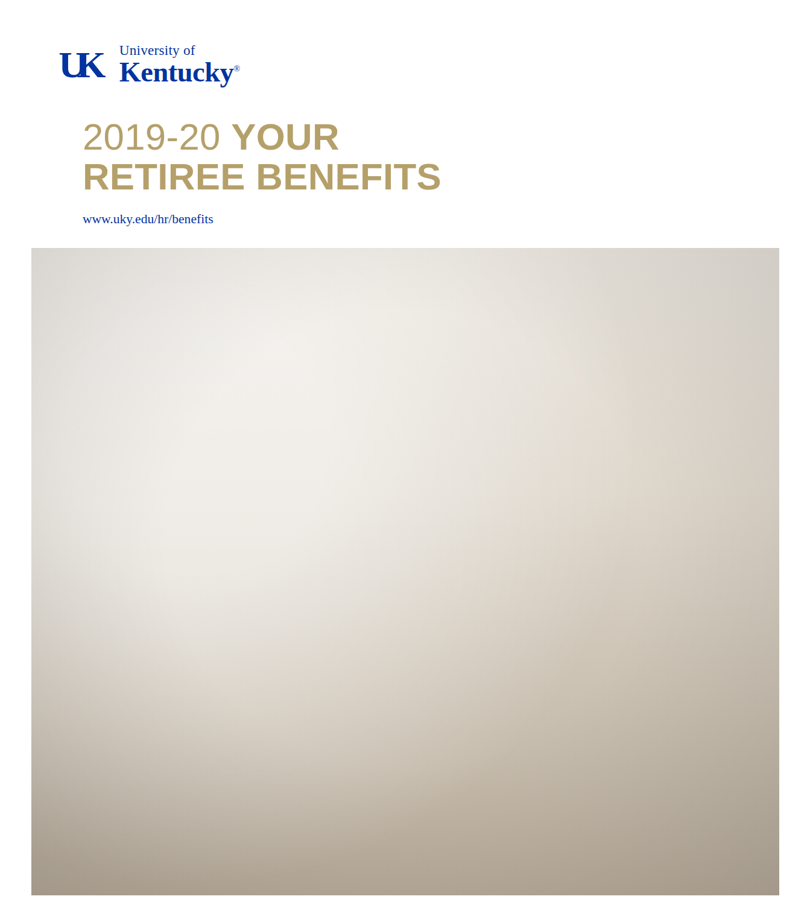UK
University of Kentucky®
2019-20 YOUR RETIREE BENEFITS
www.uky.edu/hr/benefits
Cover photograph: two retirees reviewing benefits information on a laptop at home.